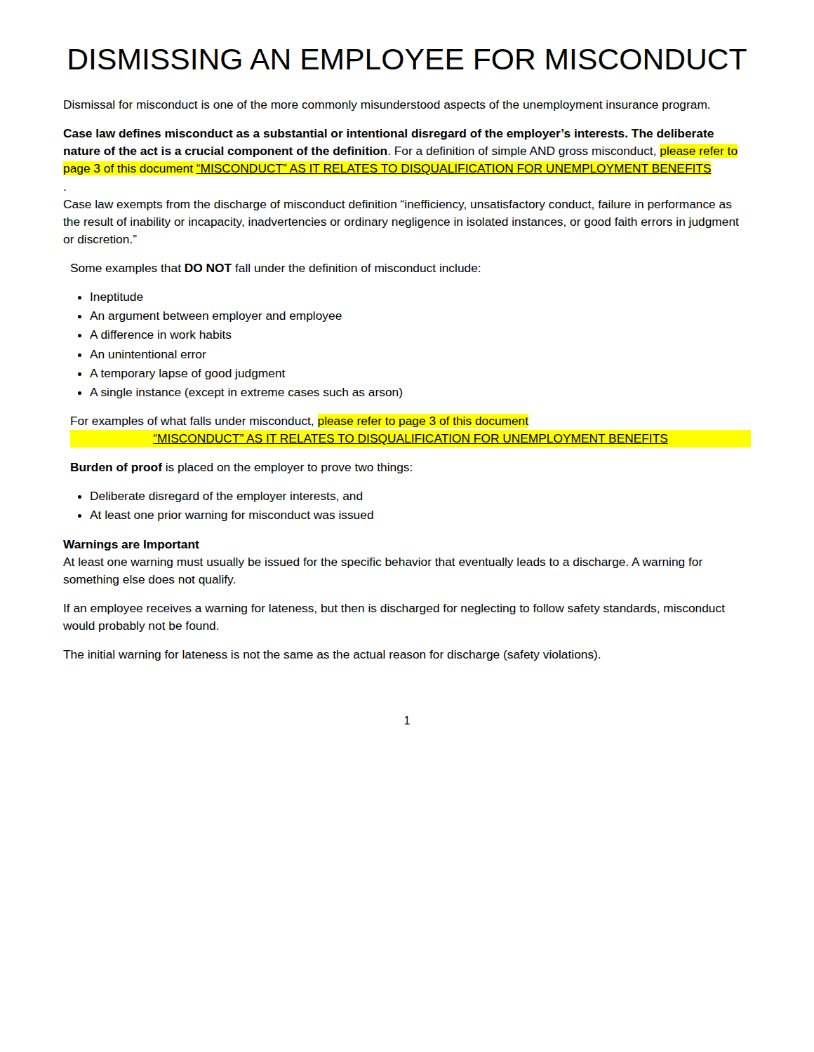DISMISSING AN EMPLOYEE FOR MISCONDUCT
Dismissal for misconduct is one of the more commonly misunderstood aspects of the unemployment insurance program.
Case law defines misconduct as a substantial or intentional disregard of the employer’s interests. The deliberate nature of the act is a crucial component of the definition. For a definition of simple AND gross misconduct, please refer to page 3 of this document “MISCONDUCT” AS IT RELATES TO DISQUALIFICATION FOR UNEMPLOYMENT BENEFITS
.
Case law exempts from the discharge of misconduct definition “inefficiency, unsatisfactory conduct, failure in performance as the result of inability or incapacity, inadvertencies or ordinary negligence in isolated instances, or good faith errors in judgment or discretion.”
Some examples that DO NOT fall under the definition of misconduct include:
Ineptitude
An argument between employer and employee
A difference in work habits
An unintentional error
A temporary lapse of good judgment
A single instance (except in extreme cases such as arson)
For examples of what falls under misconduct, please refer to page 3 of this document
“MISCONDUCT” AS IT RELATES TO DISQUALIFICATION FOR UNEMPLOYMENT BENEFITS
Burden of proof is placed on the employer to prove two things:
Deliberate disregard of the employer interests, and
At least one prior warning for misconduct was issued
Warnings are Important
At least one warning must usually be issued for the specific behavior that eventually leads to a discharge. A warning for something else does not qualify.
If an employee receives a warning for lateness, but then is discharged for neglecting to follow safety standards, misconduct would probably not be found.
The initial warning for lateness is not the same as the actual reason for discharge (safety violations).
1